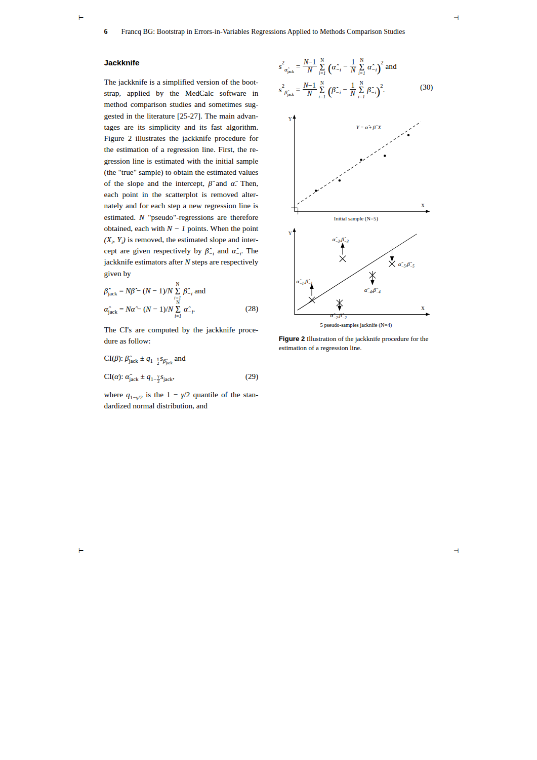⊢
⊣
⊢
⊣
6 Francq BG: Bootstrap in Errors-in-Variables Regressions Applied to Methods Comparison Studies
Jackknife
The jackknife is a simplified version of the bootstrap, applied by the MedCalc software in method comparison studies and sometimes suggested in the literature [25-27]. The main advantages are its simplicity and its fast algorithm. Figure 2 illustrates the jackknife procedure for the estimation of a regression line. First, the regression line is estimated with the initial sample (the "true" sample) to obtain the estimated values of the slope and the intercept, β̂ and α̂. Then, each point in the scatterplot is removed alternately and for each step a new regression line is estimated. N "pseudo"-regressions are therefore obtained, each with N − 1 points. When the point (Xi, Yi) is removed, the estimated slope and intercept are given respectively by β̂−i and α̂−i. The jackknife estimators after N steps are respectively given by
β̂jack = Nβ̂ − (N − 1)/N ΣNi=1 β̂−i and
α̂jack = Nα̂ − (N − 1)/N ΣNi=1 α̂−i. (28)
The CI's are computed by the jackknife procedure as follow:
CI(β): β̂jack ± q1−γ 2sβ̂jack and
CI(α): α̂jack ± q1−γ 2sjack, (29)
where q1−γ/2 is the 1 − γ/2 quantile of the standardized normal distribution, and
s2α̂jack = N−1 N ΣNi=1 (α̂−i − 1 N ΣNi=1 α̂−i)2 and
s2β̂jack = N−1 N ΣNi=1 (β̂−i − 1 N ΣNi=1 β̂−i)2. (30)
Y X Y=α̂+β̂X Initial sample (N=5) Y X α̂−3,β̂−3 α̂−5,β̂−5 α̂−1,β̂−1 α̂−4,β̂−4 α̂−2,β̂−2 5 pseudo-samples jacknife (N=4)
Figure 2 Illustration of the jackknife procedure for the estimation of a regression line.